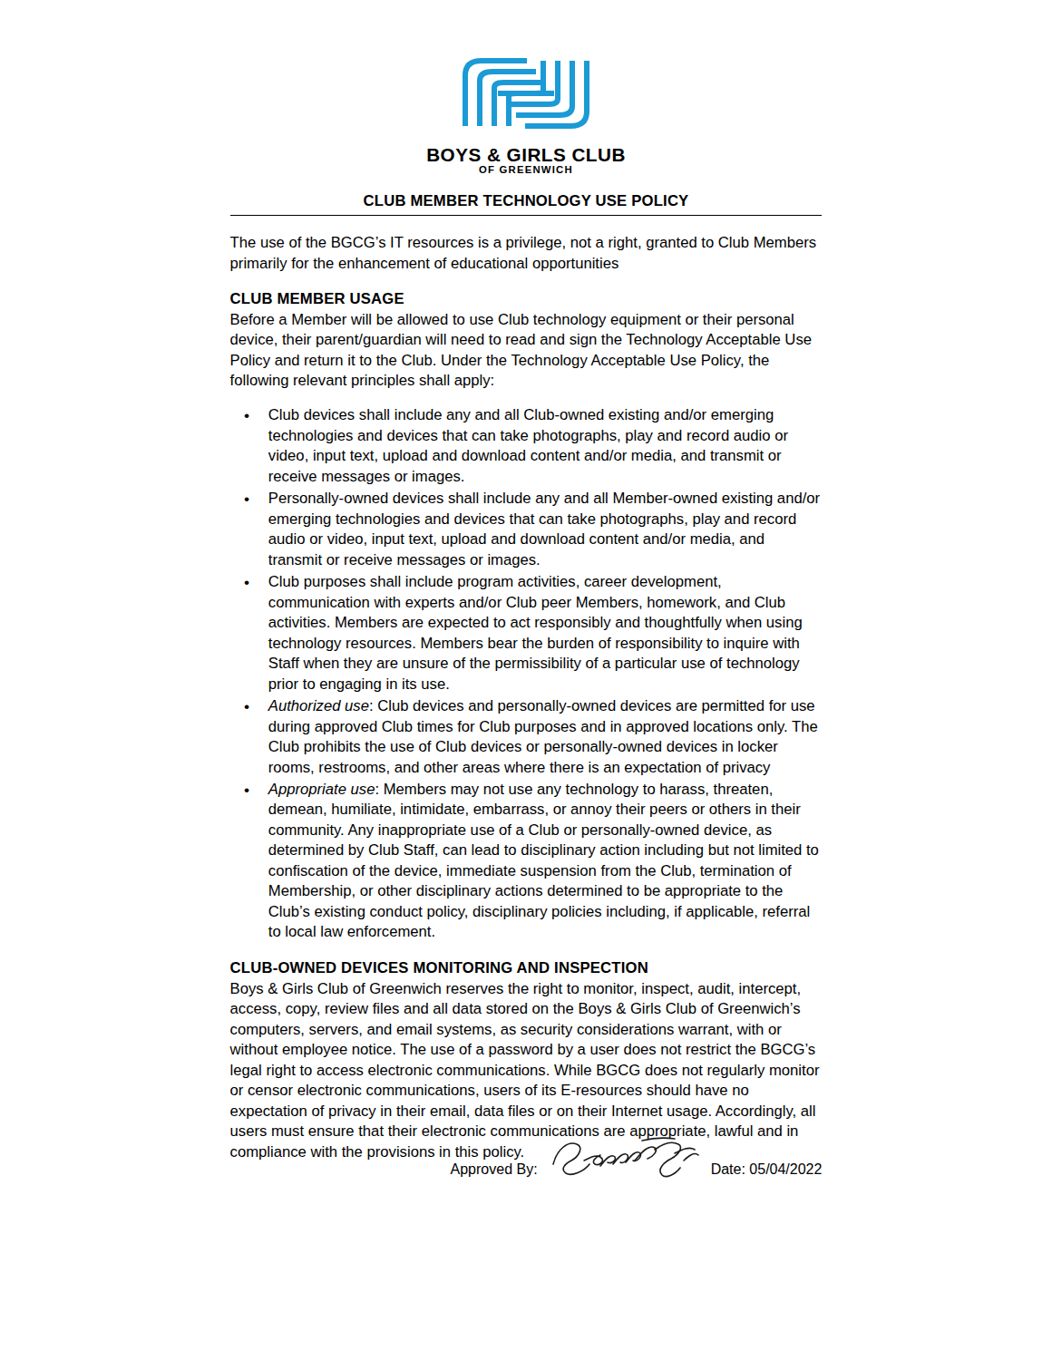BOYS & GIRLS CLUB
OF GREENWICH
CLUB MEMBER TECHNOLOGY USE POLICY
The use of the BGCG’s IT resources is a privilege, not a right, granted to Club Members primarily for the enhancement of educational opportunities
CLUB MEMBER USAGE
Before a Member will be allowed to use Club technology equipment or their personal device, their parent/guardian will need to read and sign the Technology Acceptable Use Policy and return it to the Club. Under the Technology Acceptable Use Policy, the following relevant principles shall apply:
Club devices shall include any and all Club-owned existing and/or emerging technologies and devices that can take photographs, play and record audio or video, input text, upload and download content and/or media, and transmit or receive messages or images.
Personally-owned devices shall include any and all Member-owned existing and/or emerging technologies and devices that can take photographs, play and record audio or video, input text, upload and download content and/or media, and transmit or receive messages or images.
Club purposes shall include program activities, career development, communication with experts and/or Club peer Members, homework, and Club activities. Members are expected to act responsibly and thoughtfully when using technology resources. Members bear the burden of responsibility to inquire with Staff when they are unsure of the permissibility of a particular use of technology prior to engaging in its use.
Authorized use: Club devices and personally-owned devices are permitted for use during approved Club times for Club purposes and in approved locations only. The Club prohibits the use of Club devices or personally-owned devices in locker rooms, restrooms, and other areas where there is an expectation of privacy
Appropriate use: Members may not use any technology to harass, threaten, demean, humiliate, intimidate, embarrass, or annoy their peers or others in their community. Any inappropriate use of a Club or personally-owned device, as determined by Club Staff, can lead to disciplinary action including but not limited to confiscation of the device, immediate suspension from the Club, termination of Membership, or other disciplinary actions determined to be appropriate to the Club’s existing conduct policy, disciplinary policies including, if applicable, referral to local law enforcement.
CLUB-OWNED DEVICES MONITORING AND INSPECTION
Boys & Girls Club of Greenwich reserves the right to monitor, inspect, audit, intercept, access, copy, review files and all data stored on the Boys & Girls Club of Greenwich’s computers, servers, and email systems, as security considerations warrant, with or without employee notice. The use of a password by a user does not restrict the BGCG’s legal right to access electronic communications. While BGCG does not regularly monitor or censor electronic communications, users of its E-resources should have no expectation of privacy in their email, data files or on their Internet usage. Accordingly, all users must ensure that their electronic communications are appropriate, lawful and in compliance with the provisions in this policy.
Approved By: Date: 05/04/2022